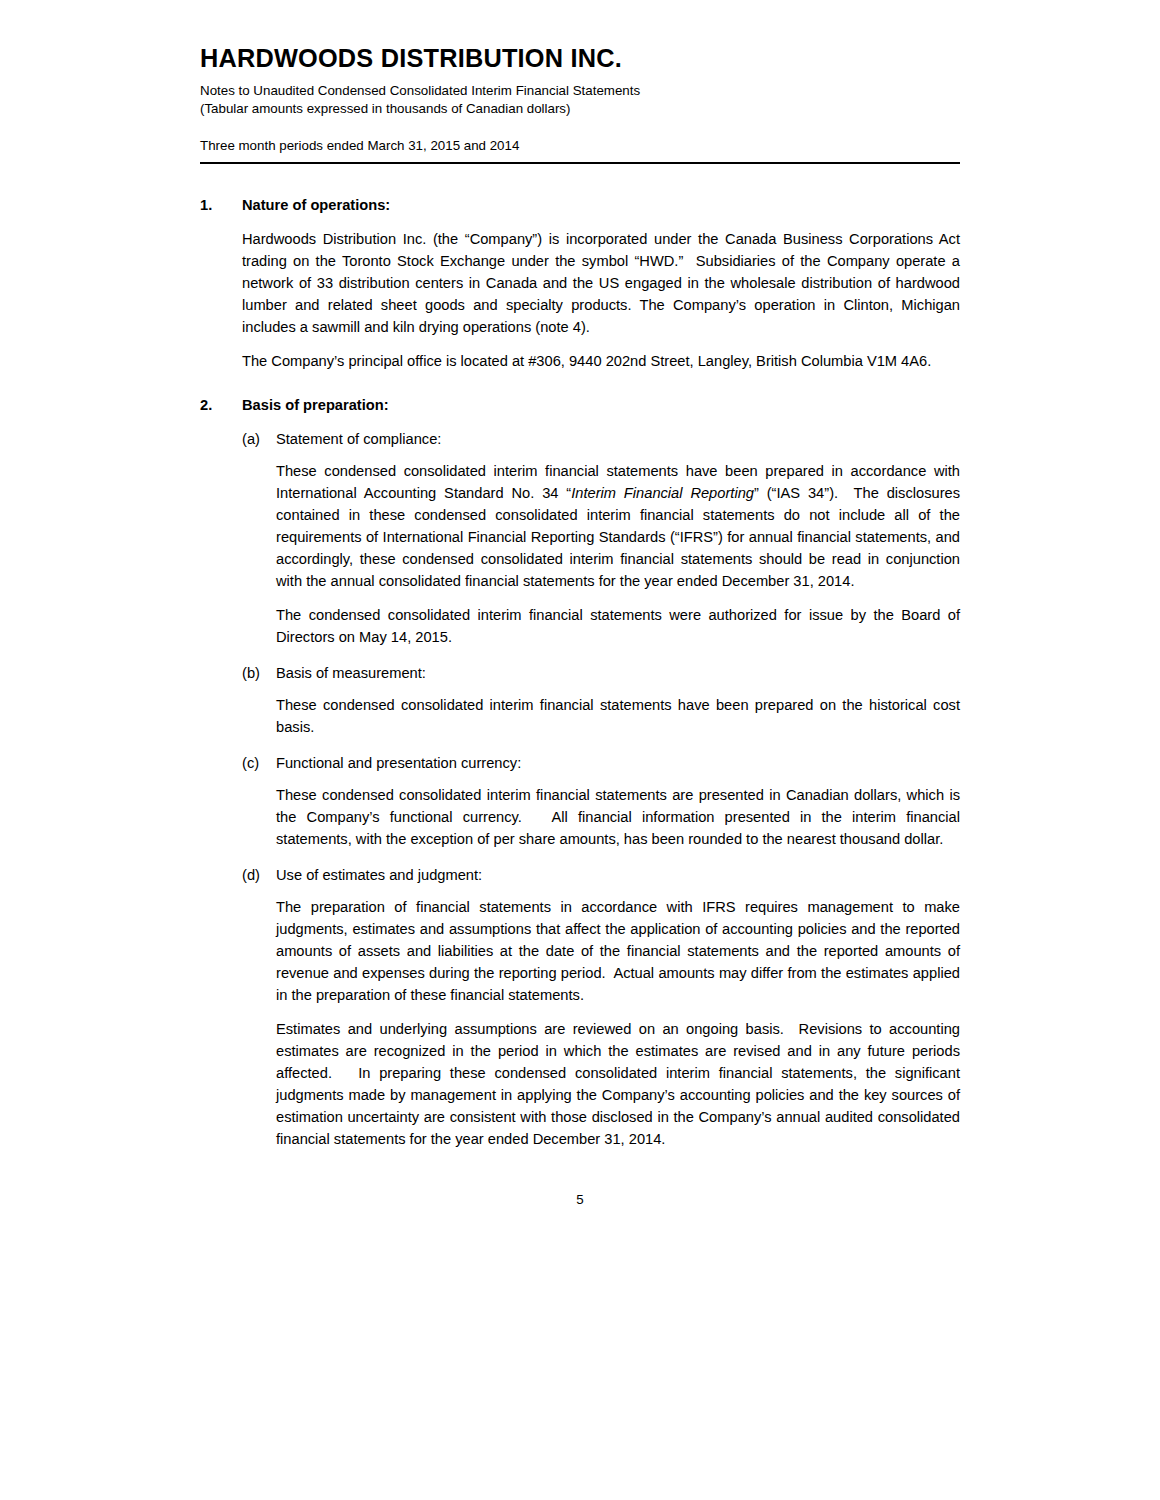HARDWOODS DISTRIBUTION INC.
Notes to Unaudited Condensed Consolidated Interim Financial Statements
(Tabular amounts expressed in thousands of Canadian dollars)
Three month periods ended March 31, 2015 and 2014
Nature of operations:
Hardwoods Distribution Inc. (the “Company”) is incorporated under the Canada Business Corporations Act trading on the Toronto Stock Exchange under the symbol “HWD.” Subsidiaries of the Company operate a network of 33 distribution centers in Canada and the US engaged in the wholesale distribution of hardwood lumber and related sheet goods and specialty products. The Company’s operation in Clinton, Michigan includes a sawmill and kiln drying operations (note 4).
The Company’s principal office is located at #306, 9440 202nd Street, Langley, British Columbia V1M 4A6.
Basis of preparation:
(a)
Statement of compliance:
These condensed consolidated interim financial statements have been prepared in accordance with International Accounting Standard No. 34 “Interim Financial Reporting” (“IAS 34”). The disclosures contained in these condensed consolidated interim financial statements do not include all of the requirements of International Financial Reporting Standards (“IFRS”) for annual financial statements, and accordingly, these condensed consolidated interim financial statements should be read in conjunction with the annual consolidated financial statements for the year ended December 31, 2014.
The condensed consolidated interim financial statements were authorized for issue by the Board of Directors on May 14, 2015.
(b)
Basis of measurement:
These condensed consolidated interim financial statements have been prepared on the historical cost basis.
(c)
Functional and presentation currency:
These condensed consolidated interim financial statements are presented in Canadian dollars, which is the Company’s functional currency. All financial information presented in the interim financial statements, with the exception of per share amounts, has been rounded to the nearest thousand dollar.
(d)
Use of estimates and judgment:
The preparation of financial statements in accordance with IFRS requires management to make judgments, estimates and assumptions that affect the application of accounting policies and the reported amounts of assets and liabilities at the date of the financial statements and the reported amounts of revenue and expenses during the reporting period. Actual amounts may differ from the estimates applied in the preparation of these financial statements.
Estimates and underlying assumptions are reviewed on an ongoing basis. Revisions to accounting estimates are recognized in the period in which the estimates are revised and in any future periods affected. In preparing these condensed consolidated interim financial statements, the significant judgments made by management in applying the Company’s accounting policies and the key sources of estimation uncertainty are consistent with those disclosed in the Company’s annual audited consolidated financial statements for the year ended December 31, 2014.
5